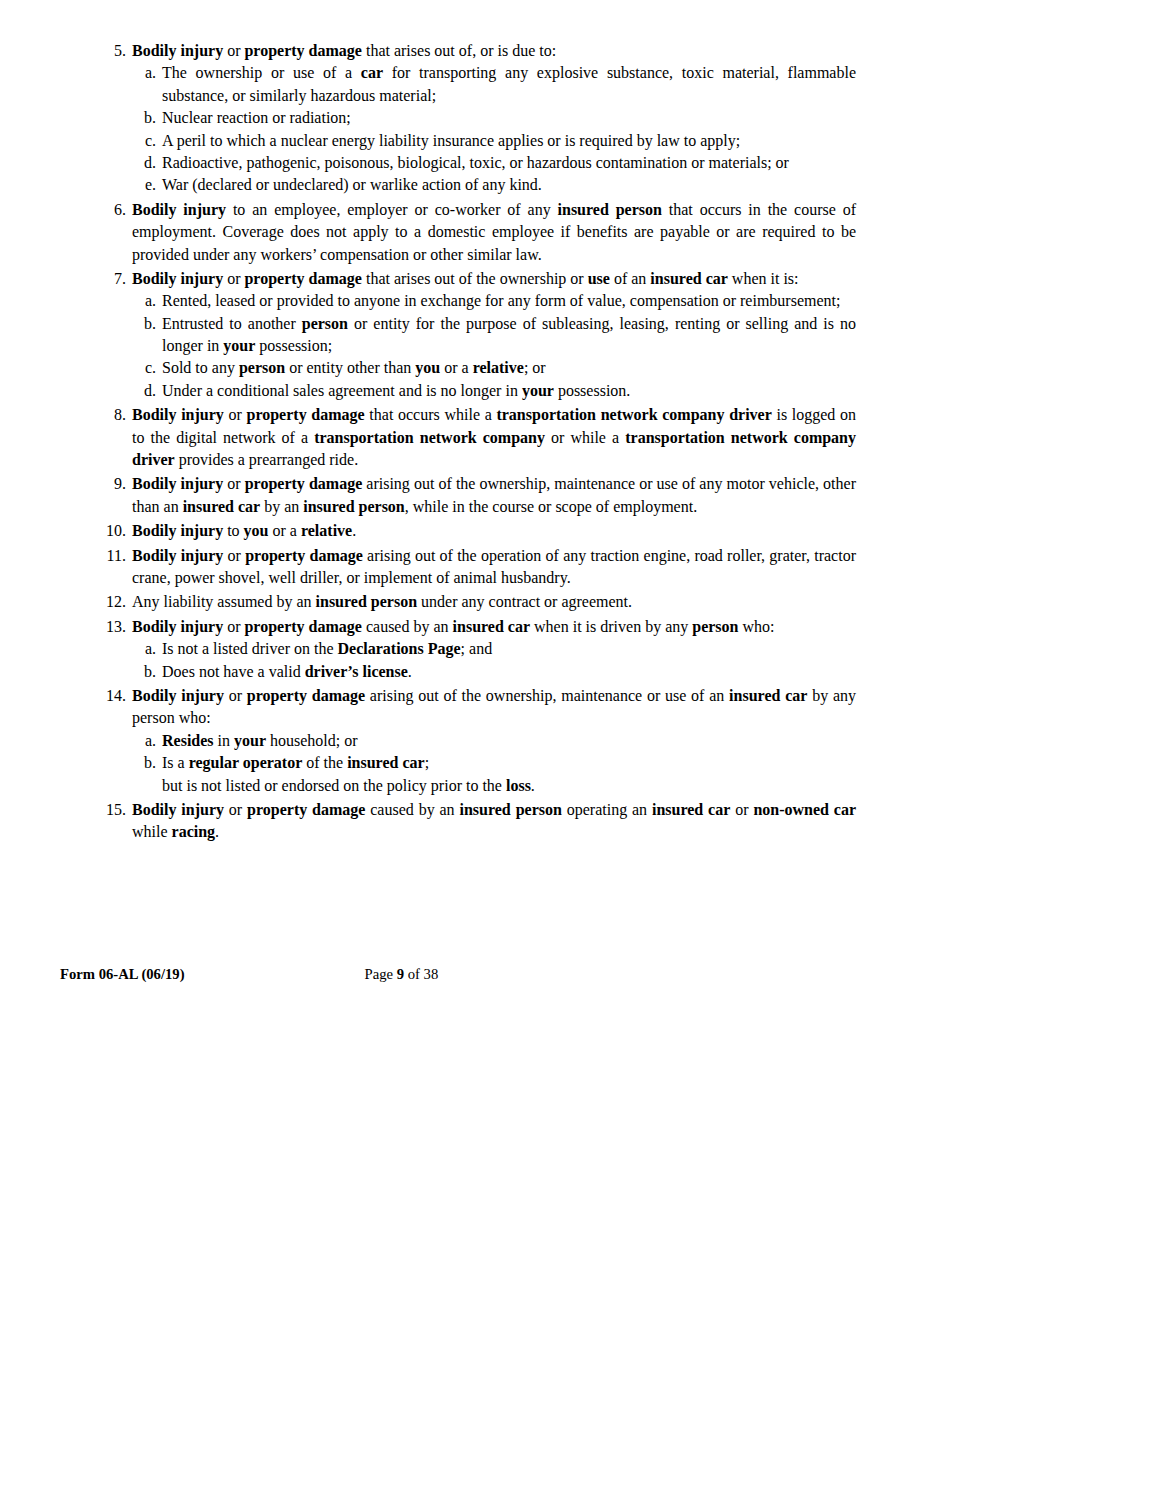Bodily injury or property damage that arises out of, or is due to:
The ownership or use of a car for transporting any explosive substance, toxic material, flammable substance, or similarly hazardous material;
Nuclear reaction or radiation;
A peril to which a nuclear energy liability insurance applies or is required by law to apply;
Radioactive, pathogenic, poisonous, biological, toxic, or hazardous contamination or materials; or
War (declared or undeclared) or warlike action of any kind.
Bodily injury to an employee, employer or co-worker of any insured person that occurs in the course of employment. Coverage does not apply to a domestic employee if benefits are payable or are required to be provided under any workers’ compensation or other similar law.
Bodily injury or property damage that arises out of the ownership or use of an insured car when it is:
Rented, leased or provided to anyone in exchange for any form of value, compensation or reimbursement;
Entrusted to another person or entity for the purpose of subleasing, leasing, renting or selling and is no longer in your possession;
Sold to any person or entity other than you or a relative; or
Under a conditional sales agreement and is no longer in your possession.
Bodily injury or property damage that occurs while a transportation network company driver is logged on to the digital network of a transportation network company or while a transportation network company driver provides a prearranged ride.
Bodily injury or property damage arising out of the ownership, maintenance or use of any motor vehicle, other than an insured car by an insured person, while in the course or scope of employment.
Bodily injury to you or a relative.
Bodily injury or property damage arising out of the operation of any traction engine, road roller, grater, tractor crane, power shovel, well driller, or implement of animal husbandry.
Any liability assumed by an insured person under any contract or agreement.
Bodily injury or property damage caused by an insured car when it is driven by any person who:
Is not a listed driver on the Declarations Page; and
Does not have a valid driver’s license.
Bodily injury or property damage arising out of the ownership, maintenance or use of an insured car by any person who:
Resides in your household; or
Is a regular operator of the insured car;
but is not listed or endorsed on the policy prior to the loss.
Bodily injury or property damage caused by an insured person operating an insured car or non-owned car while racing.
Form 06-AL (06/19) Page 9 of 38